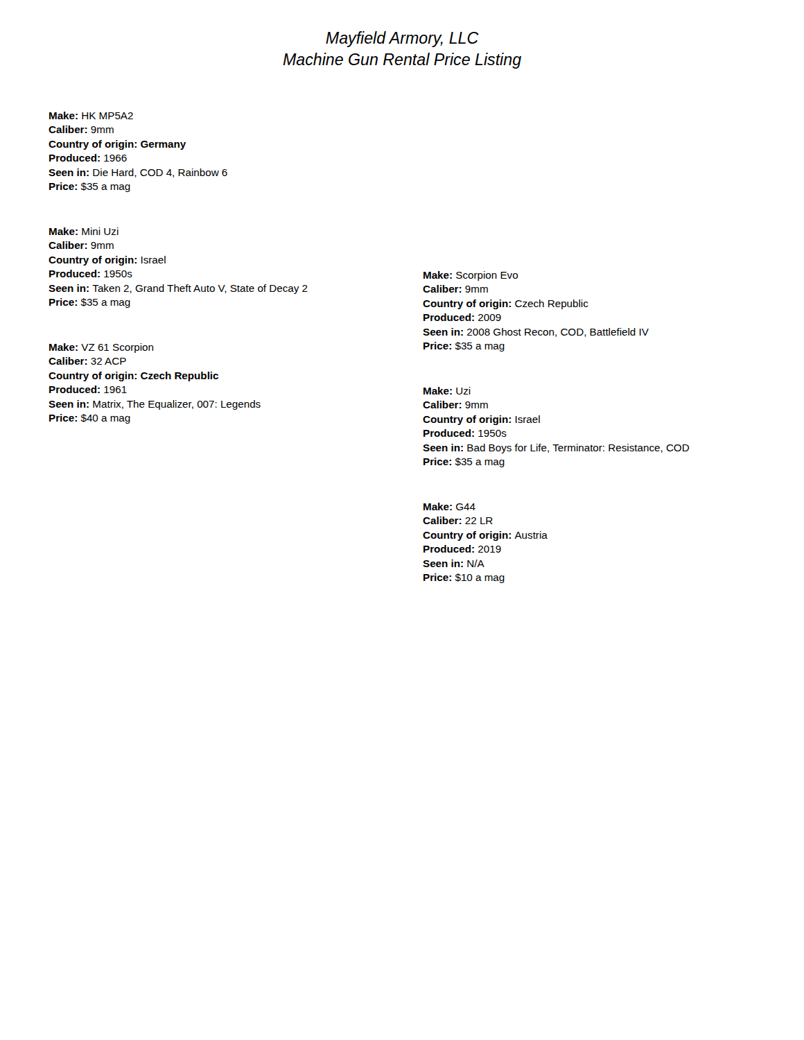Mayfield Armory, LLC
Machine Gun Rental Price Listing
Make:
HK MP5A2
Caliber:
9mm
Country of origin: Germany
Produced:
1966
Seen in:
Die Hard, COD 4, Rainbow 6
Price:
$35 a mag
Make:
Mini Uzi
Caliber:
9mm
Country of origin:
Israel
Produced:
1950s
Seen in:
Taken 2, Grand Theft Auto V, State of Decay 2
Price:
$35 a mag
Make:
VZ 61 Scorpion
Caliber:
32 ACP
Country of origin: Czech Republic
Produced:
1961
Seen in:
Matrix, The Equalizer, 007: Legends
Price:
$40 a mag
Make:
Scorpion Evo
Caliber:
9mm
Country of origin:
Czech Republic
Produced:
2009
Seen in:
2008 Ghost Recon, COD, Battlefield IV
Price:
$35 a mag
Make:
Uzi
Caliber:
9mm
Country of origin:
Israel
Produced:
1950s
Seen in:
Bad Boys for Life, Terminator: Resistance, COD
Price:
$35 a mag
Make:
G44
Caliber:
22 LR
Country of origin:
Austria
Produced:
2019
Seen in:
N/A
Price:
$10 a mag